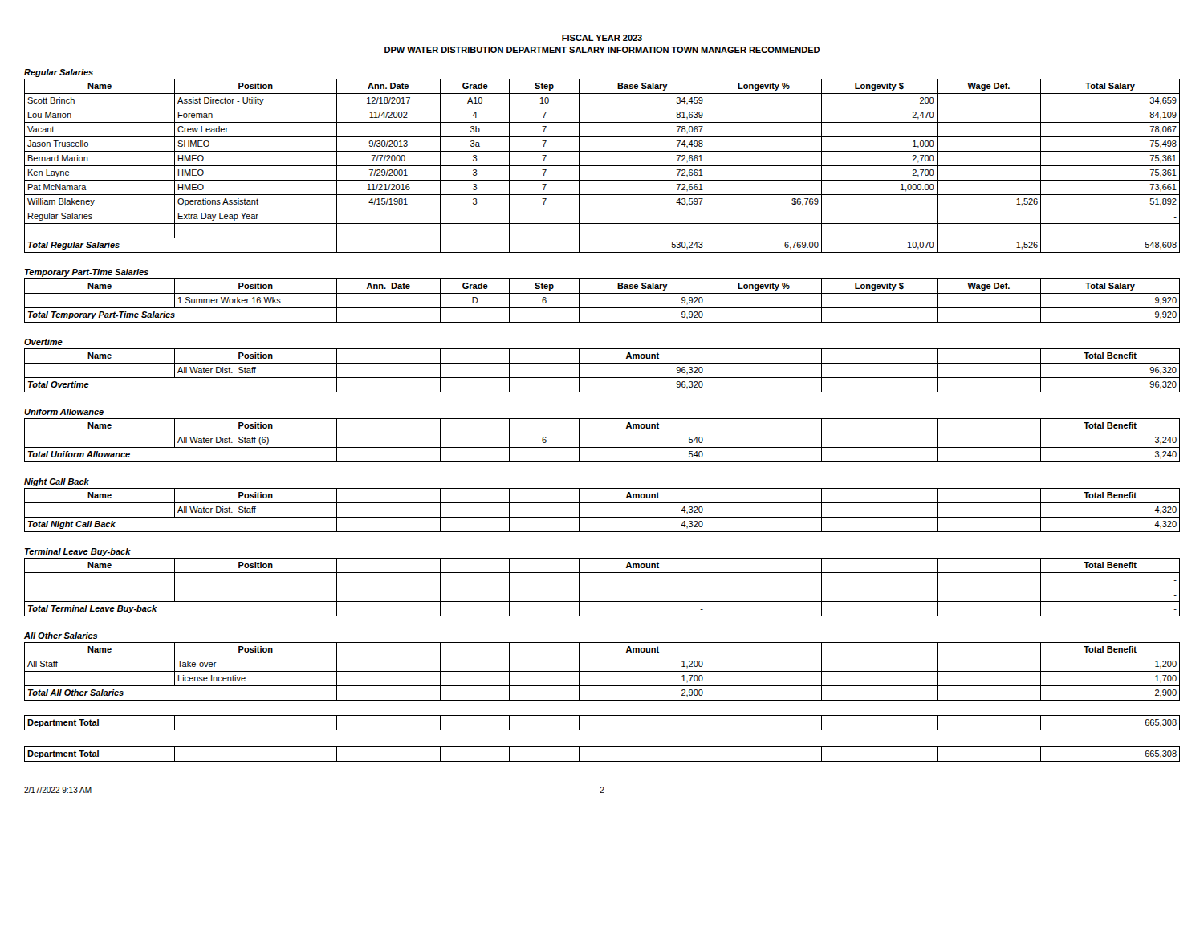FISCAL YEAR 2023
DPW WATER DISTRIBUTION DEPARTMENT SALARY INFORMATION TOWN MANAGER RECOMMENDED
Regular Salaries
| Name | Position | Ann. Date | Grade | Step | Base Salary | Longevity % | Longevity $ | Wage Def. | Total Salary |
| --- | --- | --- | --- | --- | --- | --- | --- | --- | --- |
| Scott Brinch | Assist Director - Utility | 12/18/2017 | A10 | 10 | 34,459 | | 200 | | 34,659 |
| Lou Marion | Foreman | 11/4/2002 | 4 | 7 | 81,639 | | 2,470 | | 84,109 |
| Vacant | Crew Leader | | 3b | 7 | 78,067 | | | | 78,067 |
| Jason Truscello | SHMEO | 9/30/2013 | 3a | 7 | 74,498 | | 1,000 | | 75,498 |
| Bernard Marion | HMEO | 7/7/2000 | 3 | 7 | 72,661 | | 2,700 | | 75,361 |
| Ken Layne | HMEO | 7/29/2001 | 3 | 7 | 72,661 | | 2,700 | | 75,361 |
| Pat McNamara | HMEO | 11/21/2016 | 3 | 7 | 72,661 | | 1,000.00 | | 73,661 |
| William Blakeney | Operations Assistant | 4/15/1981 | 3 | 7 | 43,597 | $6,769 | | 1,526 | 51,892 |
| Regular Salaries | Extra Day Leap Year | | | | | | | | - |
| Total Regular Salaries | | | | 530,243 | 6,769.00 | 10,070 | 1,526 | 548,608 |
Temporary Part-Time Salaries
| Name | Position | Ann. Date | Grade | Step | Base Salary | Longevity % | Longevity $ | Wage Def. | Total Salary |
| --- | --- | --- | --- | --- | --- | --- | --- | --- | --- |
| | 1 Summer Worker 16 Wks | | D | 6 | 9,920 | | | | 9,920 |
| Total Temporary Part-Time Salaries | | | | 9,920 | | | | 9,920 |
Overtime
| Name | Position | | | | Amount | | | | Total Benefit |
| --- | --- | --- | --- | --- | --- | --- | --- | --- | --- |
| | All Water Dist. Staff | | | | 96,320 | | | | 96,320 |
| Total Overtime | | | | 96,320 | | | | 96,320 |
Uniform Allowance
| Name | Position | | | | Amount | | | | Total Benefit |
| --- | --- | --- | --- | --- | --- | --- | --- | --- | --- |
| | All Water Dist. Staff (6) | | | 6 | 540 | | | | 3,240 |
| Total Uniform Allowance | | | | 540 | | | | 3,240 |
Night Call Back
| Name | Position | | | | Amount | | | | Total Benefit |
| --- | --- | --- | --- | --- | --- | --- | --- | --- | --- |
| | All Water Dist. Staff | | | | 4,320 | | | | 4,320 |
| Total Night Call Back | | | | 4,320 | | | | 4,320 |
Terminal Leave Buy-back
| Name | Position | | | | Amount | | | | Total Benefit |
| --- | --- | --- | --- | --- | --- | --- | --- | --- | --- |
| | | | | | | | | | - |
| | | | | | | | | | - |
| Total Terminal Leave Buy-back | | | | - | | | | - |
All Other Salaries
| Name | Position | | | | Amount | | | | Total Benefit |
| --- | --- | --- | --- | --- | --- | --- | --- | --- | --- |
| All Staff | Take-over | | | | 1,200 | | | | 1,200 |
| | License Incentive | | | | 1,700 | | | | 1,700 |
| Total All Other Salaries | | | | 2,900 | | | | 2,900 |
| Department Total | | | | | | | | | 665,308 |
| Department Total | | | | | | | | | 665,308 |
2/17/2022 9:13 AM
2